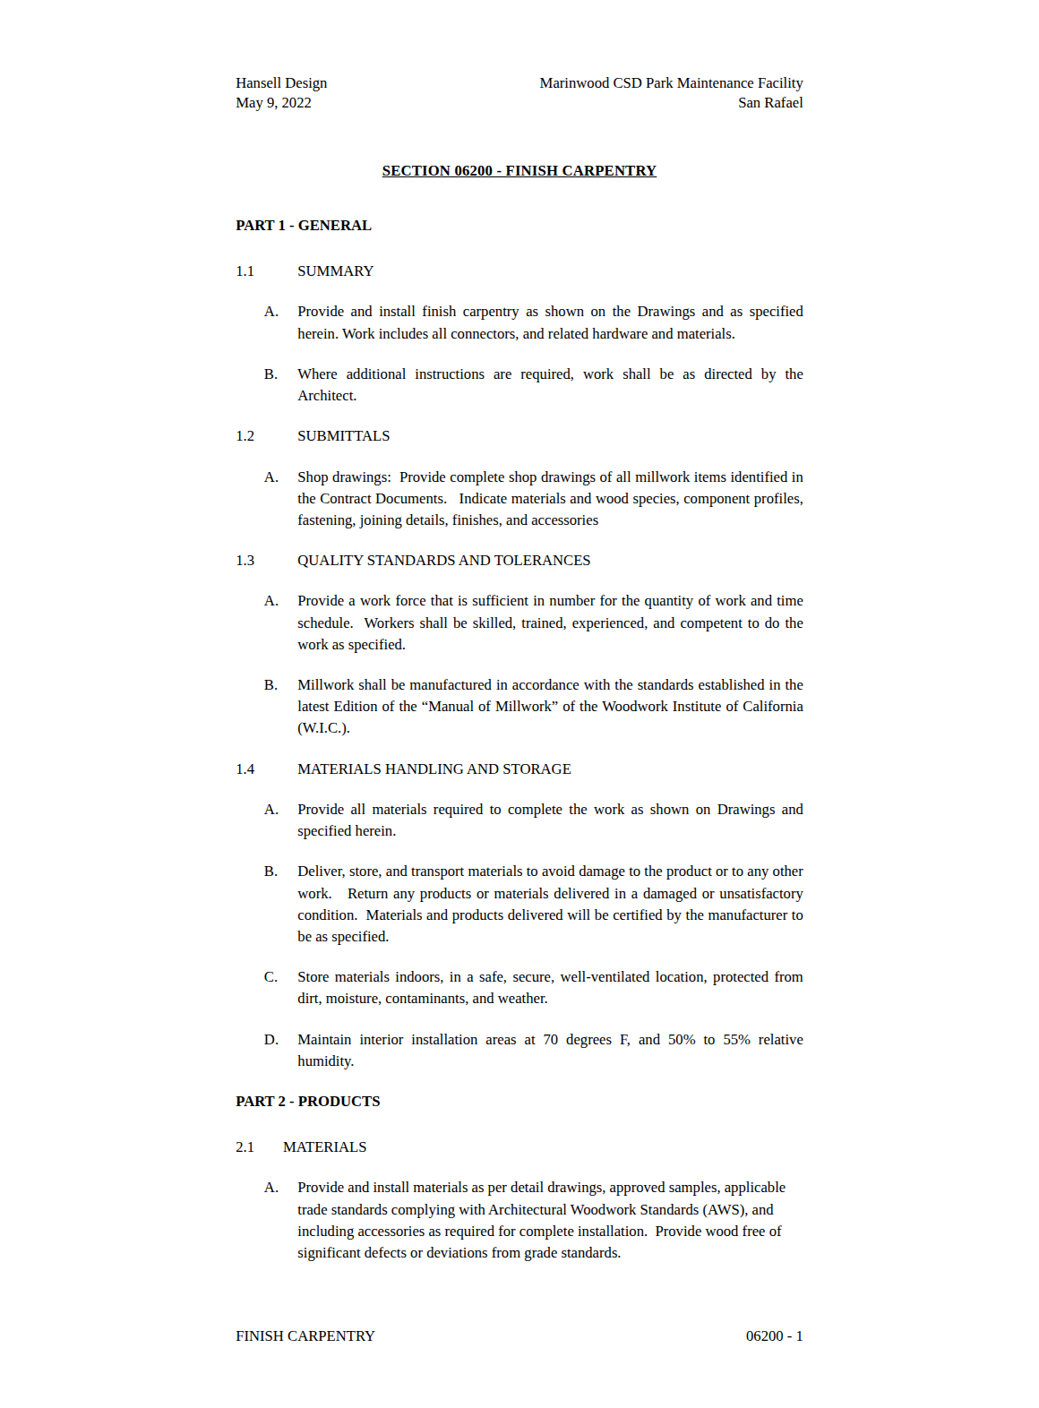Hansell Design
May 9, 2022
Marinwood CSD Park Maintenance Facility
San Rafael
SECTION 06200 - FINISH CARPENTRY
PART 1 - GENERAL
1.1
SUMMARY
A.
Provide and install finish carpentry as shown on the Drawings and as specified herein. Work includes all connectors, and related hardware and materials.
B.
Where additional instructions are required, work shall be as directed by the Architect.
1.2
SUBMITTALS
A.
Shop drawings: Provide complete shop drawings of all millwork items identified in the Contract Documents. Indicate materials and wood species, component profiles, fastening, joining details, finishes, and accessories
1.3
QUALITY STANDARDS AND TOLERANCES
A.
Provide a work force that is sufficient in number for the quantity of work and time schedule. Workers shall be skilled, trained, experienced, and competent to do the work as specified.
B.
Millwork shall be manufactured in accordance with the standards established in the latest Edition of the “Manual of Millwork” of the Woodwork Institute of California (W.I.C.).
1.4
MATERIALS HANDLING AND STORAGE
A.
Provide all materials required to complete the work as shown on Drawings and specified herein.
B.
Deliver, store, and transport materials to avoid damage to the product or to any other work. Return any products or materials delivered in a damaged or unsatisfactory condition. Materials and products delivered will be certified by the manufacturer to be as specified.
C.
Store materials indoors, in a safe, secure, well-ventilated location, protected from dirt, moisture, contaminants, and weather.
D.
Maintain interior installation areas at 70 degrees F, and 50% to 55% relative humidity.
PART 2 - PRODUCTS
2.1 MATERIALS
A.
Provide and install materials as per detail drawings, approved samples, applicable trade standards complying with Architectural Woodwork Standards (AWS), and including accessories as required for complete installation. Provide wood free of significant defects or deviations from grade standards.
FINISH CARPENTRY
06200 - 1